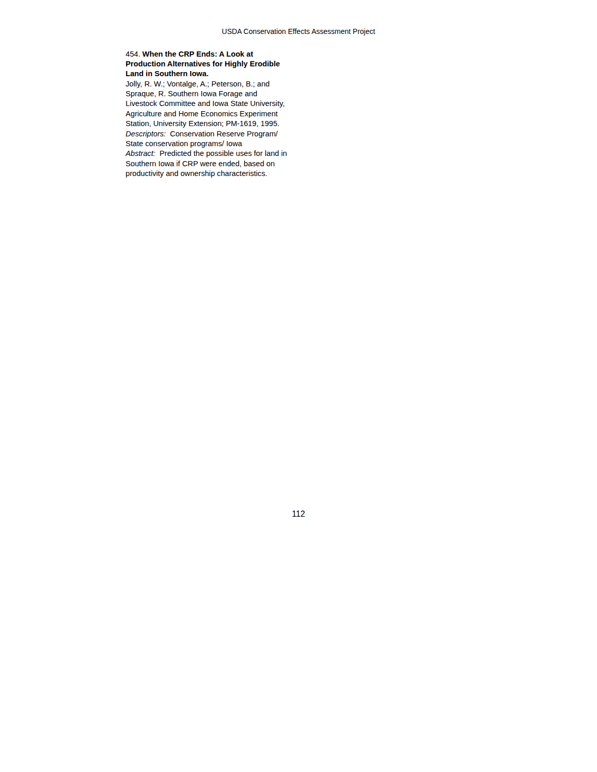USDA Conservation Effects Assessment Project
454. When the CRP Ends: A Look at Production Alternatives for Highly Erodible Land in Southern Iowa.
Jolly, R. W.; Vontalge, A.; Peterson, B.; and Spraque, R. Southern Iowa Forage and Livestock Committee and Iowa State University, Agriculture and Home Economics Experiment Station, University Extension; PM-1619, 1995.
Descriptors: Conservation Reserve Program/ State conservation programs/ Iowa
Abstract: Predicted the possible uses for land in Southern Iowa if CRP were ended, based on productivity and ownership characteristics.
112